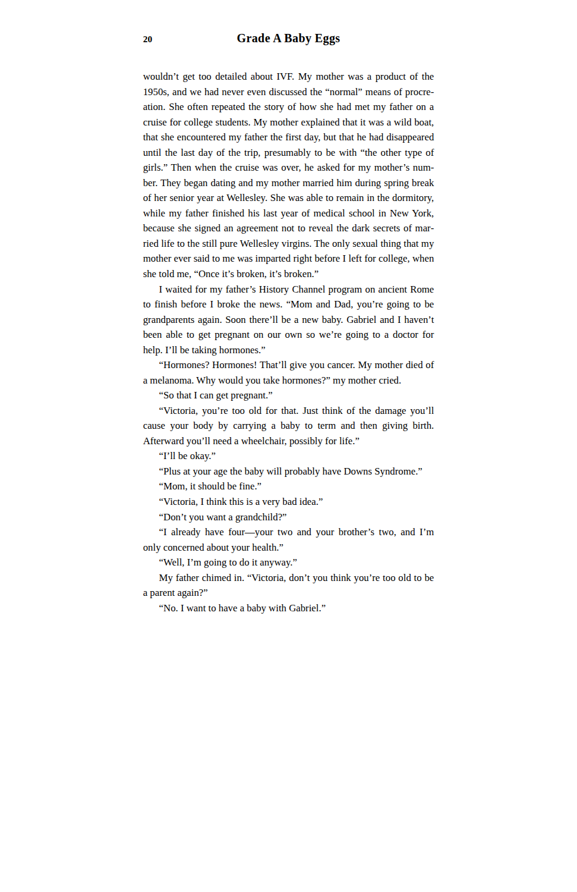20
Grade A Baby Eggs
wouldn’t get too detailed about IVF. My mother was a product of the 1950s, and we had never even discussed the “normal” means of procreation. She often repeated the story of how she had met my father on a cruise for college students. My mother explained that it was a wild boat, that she encountered my father the first day, but that he had disappeared until the last day of the trip, presumably to be with “the other type of girls.” Then when the cruise was over, he asked for my mother’s number. They began dating and my mother married him during spring break of her senior year at Wellesley. She was able to remain in the dormitory, while my father finished his last year of medical school in New York, because she signed an agreement not to reveal the dark secrets of married life to the still pure Wellesley virgins. The only sexual thing that my mother ever said to me was imparted right before I left for college, when she told me, “Once it’s broken, it’s broken.”
I waited for my father’s History Channel program on ancient Rome to finish before I broke the news. “Mom and Dad, you’re going to be grandparents again. Soon there’ll be a new baby. Gabriel and I haven’t been able to get pregnant on our own so we’re going to a doctor for help. I’ll be taking hormones.”
“Hormones? Hormones! That’ll give you cancer. My mother died of a melanoma. Why would you take hormones?” my mother cried.
“So that I can get pregnant.”
“Victoria, you’re too old for that. Just think of the damage you’ll cause your body by carrying a baby to term and then giving birth. Afterward you’ll need a wheelchair, possibly for life.”
“I’ll be okay.”
“Plus at your age the baby will probably have Downs Syndrome.”
“Mom, it should be fine.”
“Victoria, I think this is a very bad idea.”
“Don’t you want a grandchild?”
“I already have four—your two and your brother’s two, and I’m only concerned about your health.”
“Well, I’m going to do it anyway.”
My father chimed in. “Victoria, don’t you think you’re too old to be a parent again?”
“No. I want to have a baby with Gabriel.”